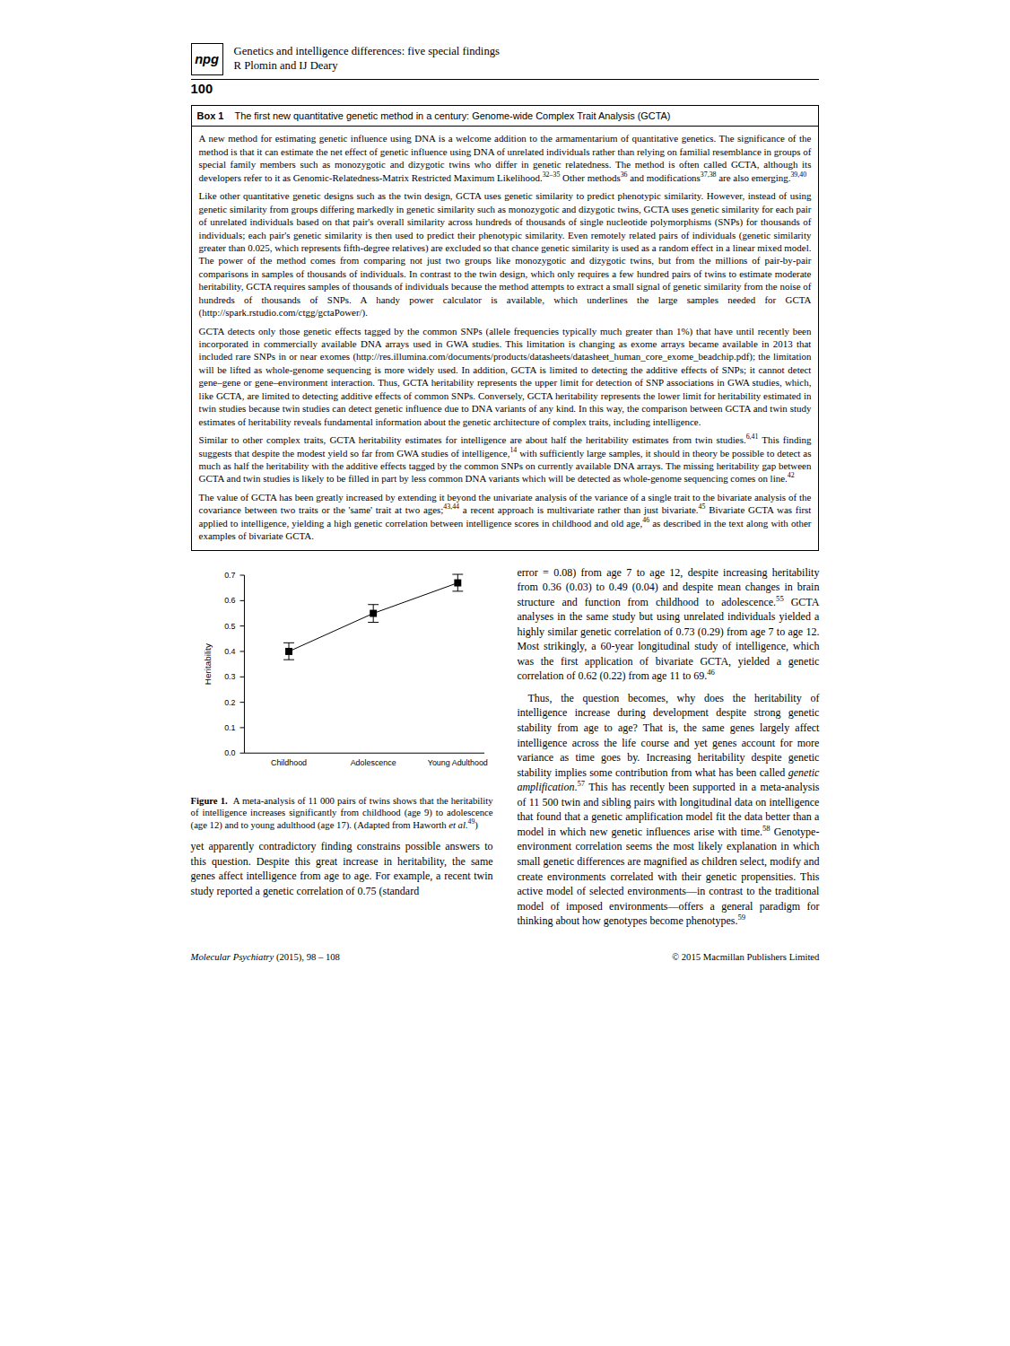npg
Genetics and intelligence differences: five special findings
R Plomin and IJ Deary
100
Box 1 The first new quantitative genetic method in a century: Genome-wide Complex Trait Analysis (GCTA)
A new method for estimating genetic influence using DNA is a welcome addition to the armamentarium of quantitative genetics. The significance of the method is that it can estimate the net effect of genetic influence using DNA of unrelated individuals rather than relying on familial resemblance in groups of special family members such as monozygotic and dizygotic twins who differ in genetic relatedness. The method is often called GCTA, although its developers refer to it as Genomic-Relatedness-Matrix Restricted Maximum Likelihood.32–35 Other methods36 and modifications37,38 are also emerging.39,40
Like other quantitative genetic designs such as the twin design, GCTA uses genetic similarity to predict phenotypic similarity. However, instead of using genetic similarity from groups differing markedly in genetic similarity such as monozygotic and dizygotic twins, GCTA uses genetic similarity for each pair of unrelated individuals based on that pair's overall similarity across hundreds of thousands of single nucleotide polymorphisms (SNPs) for thousands of individuals; each pair's genetic similarity is then used to predict their phenotypic similarity. Even remotely related pairs of individuals (genetic similarity greater than 0.025, which represents fifth-degree relatives) are excluded so that chance genetic similarity is used as a random effect in a linear mixed model. The power of the method comes from comparing not just two groups like monozygotic and dizygotic twins, but from the millions of pair-by-pair comparisons in samples of thousands of individuals. In contrast to the twin design, which only requires a few hundred pairs of twins to estimate moderate heritability, GCTA requires samples of thousands of individuals because the method attempts to extract a small signal of genetic similarity from the noise of hundreds of thousands of SNPs. A handy power calculator is available, which underlines the large samples needed for GCTA (http://spark.rstudio.com/ctgg/gctaPower/).
GCTA detects only those genetic effects tagged by the common SNPs (allele frequencies typically much greater than 1%) that have until recently been incorporated in commercially available DNA arrays used in GWA studies. This limitation is changing as exome arrays became available in 2013 that included rare SNPs in or near exomes (http://res.illumina.com/documents/products/datasheets/datasheet_human_core_exome_beadchip.pdf); the limitation will be lifted as whole-genome sequencing is more widely used. In addition, GCTA is limited to detecting the additive effects of SNPs; it cannot detect gene–gene or gene–environment interaction. Thus, GCTA heritability represents the upper limit for detection of SNP associations in GWA studies, which, like GCTA, are limited to detecting additive effects of common SNPs. Conversely, GCTA heritability represents the lower limit for heritability estimated in twin studies because twin studies can detect genetic influence due to DNA variants of any kind. In this way, the comparison between GCTA and twin study estimates of heritability reveals fundamental information about the genetic architecture of complex traits, including intelligence.
Similar to other complex traits, GCTA heritability estimates for intelligence are about half the heritability estimates from twin studies.6,41 This finding suggests that despite the modest yield so far from GWA studies of intelligence,14 with sufficiently large samples, it should in theory be possible to detect as much as half the heritability with the additive effects tagged by the common SNPs on currently available DNA arrays. The missing heritability gap between GCTA and twin studies is likely to be filled in part by less common DNA variants which will be detected as whole-genome sequencing comes on line.42
The value of GCTA has been greatly increased by extending it beyond the univariate analysis of the variance of a single trait to the bivariate analysis of the covariance between two traits or the 'same' trait at two ages;43,44 a recent approach is multivariate rather than just bivariate.45 Bivariate GCTA was first applied to intelligence, yielding a high genetic correlation between intelligence scores in childhood and old age,46 as described in the text along with other examples of bivariate GCTA.
0.7 0.6 0.5 0.4 0.3 0.2 0.1 0.0 Heritability Childhood Adolescence Young Adulthood
Figure 1. A meta-analysis of 11 000 pairs of twins shows that the heritability of intelligence increases significantly from childhood (age 9) to adolescence (age 12) and to young adulthood (age 17). (Adapted from Haworth et al.49)
yet apparently contradictory finding constrains possible answers to this question. Despite this great increase in heritability, the same genes affect intelligence from age to age. For example, a recent twin study reported a genetic correlation of 0.75 (standard
error = 0.08) from age 7 to age 12, despite increasing heritability from 0.36 (0.03) to 0.49 (0.04) and despite mean changes in brain structure and function from childhood to adolescence.55 GCTA analyses in the same study but using unrelated individuals yielded a highly similar genetic correlation of 0.73 (0.29) from age 7 to age 12. Most strikingly, a 60-year longitudinal study of intelligence, which was the first application of bivariate GCTA, yielded a genetic correlation of 0.62 (0.22) from age 11 to 69.46
Thus, the question becomes, why does the heritability of intelligence increase during development despite strong genetic stability from age to age? That is, the same genes largely affect intelligence across the life course and yet genes account for more variance as time goes by. Increasing heritability despite genetic stability implies some contribution from what has been called genetic amplification.57 This has recently been supported in a meta-analysis of 11 500 twin and sibling pairs with longitudinal data on intelligence that found that a genetic amplification model fit the data better than a model in which new genetic influences arise with time.58 Genotype-environment correlation seems the most likely explanation in which small genetic differences are magnified as children select, modify and create environments correlated with their genetic propensities. This active model of selected environments—in contrast to the traditional model of imposed environments—offers a general paradigm for thinking about how genotypes become phenotypes.59
Molecular Psychiatry (2015), 98 – 108
© 2015 Macmillan Publishers Limited